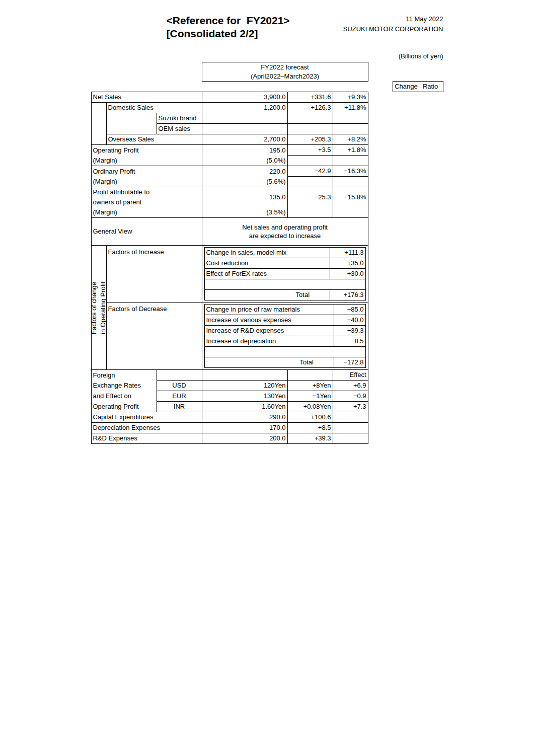11 May 2022
SUZUKI MOTOR CORPORATION
<Reference for FY2021> [Consolidated 2/2]
(Billions of yen)
| | FY2022 forecast (April2022–March2023) |
| | | Change | Ratio |
| Net Sales | 3,900.0 | +331.6 | +9.3% |
| | Domestic Sales | 1,200.0 | +126.3 | +11.8% |
| | | Suzuki brand | | | |
| | | OEM sales | | | |
| | Overseas Sales | 2,700.0 | +205.3 | +8.2% |
| Operating Profit | 195.0 | +3.5 | +1.8% |
| (Margin) | (5.0%) | | |
| Ordinary Profit | 220.0 | −42.9 | −16.3% |
| (Margin) | (5.6%) | | |
| Profit attributable to | 135.0 | −25.3 | −15.8% |
| owners of parent |
| (Margin) | (3.5%) | | |
| General View | Net sales and operating profit are expected to increase |
| Factors of change in Operating Profit | Factors of Increase | / Change in sales, model mix / +111.3 / / Cost reduction / +35.0 / / Effect of ForEX rates / +30.0 / / Total / +176.3 / |
| Factors of Decrease | / Change in price of raw materials / −85.0 / / Increase of various expenses / −40.0 / / Increase of R&D expenses / −39.3 / / Increase of depreciation / −8.5 / / Total / −172.8 / |
| Foreign | | | | Effect |
| Exchange Rates | USD | 120Yen | +8Yen | +6.9 |
| and Effect on | EUR | 130Yen | −1Yen | −0.9 |
| Operating Profit | INR | 1.60Yen | +0.08Yen | +7.3 |
| Capital Expenditures | 290.0 | +100.6 | |
| Depreciation Expenses | 170.0 | +8.5 | |
| R&D Expenses | 200.0 | +39.3 | |